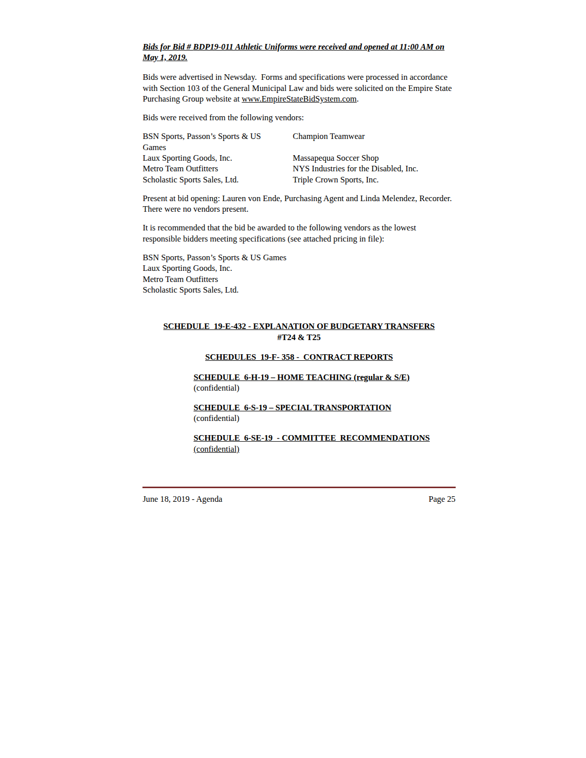Bids for Bid # BDP19-011 Athletic Uniforms were received and opened at 11:00 AM on May 1, 2019.
Bids were advertised in Newsday. Forms and specifications were processed in accordance with Section 103 of the General Municipal Law and bids were solicited on the Empire State Purchasing Group website at www.EmpireStateBidSystem.com.
Bids were received from the following vendors:
| BSN Sports, Passon’s Sports & US Games | Champion Teamwear |
| Laux Sporting Goods, Inc. | Massapequa Soccer Shop |
| Metro Team Outfitters | NYS Industries for the Disabled, Inc. |
| Scholastic Sports Sales, Ltd. | Triple Crown Sports, Inc. |
Present at bid opening: Lauren von Ende, Purchasing Agent and Linda Melendez, Recorder. There were no vendors present.
It is recommended that the bid be awarded to the following vendors as the lowest responsible bidders meeting specifications (see attached pricing in file):
BSN Sports, Passon’s Sports & US Games
Laux Sporting Goods, Inc.
Metro Team Outfitters
Scholastic Sports Sales, Ltd.
SCHEDULE 19-E-432 - EXPLANATION OF BUDGETARY TRANSFERS
#T24 & T25
SCHEDULES 19-F- 358 - CONTRACT REPORTS
SCHEDULE 6-H-19 – HOME TEACHING (regular & S/E)
(confidential)
SCHEDULE 6-S-19 – SPECIAL TRANSPORTATION
(confidential)
SCHEDULE 6-SE-19 - COMMITTEE RECOMMENDATIONS
(confidential)
June 18, 2019 - Agenda Page 25